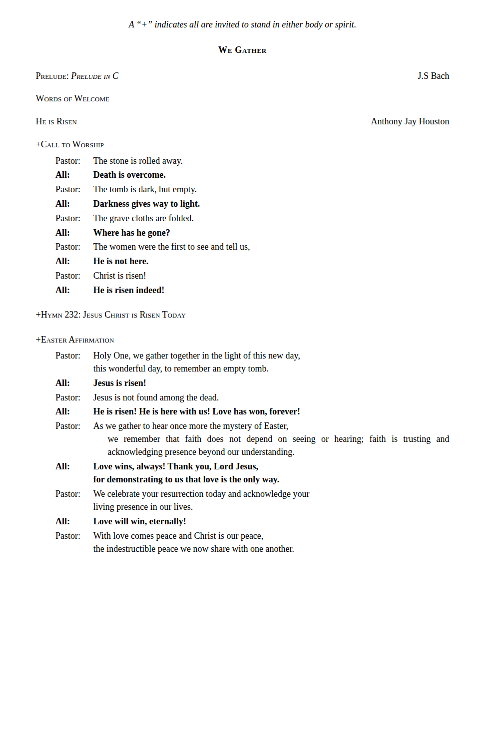A “+” indicates all are invited to stand in either body or spirit.
We Gather
Prelude: Prelude in C J.S Bach
Words of Welcome
He is Risen Anthony Jay Houston
+Call to Worship
Pastor:
The stone is rolled away.
All:
Death is overcome.
Pastor:
The tomb is dark, but empty.
All:
Darkness gives way to light.
Pastor:
The grave cloths are folded.
All:
Where has he gone?
Pastor:
The women were the first to see and tell us,
All:
He is not here.
Pastor:
Christ is risen!
All:
He is risen indeed!
+Hymn 232: Jesus Christ is Risen Today
+Easter Affirmation
Pastor:
Holy One, we gather together in the light of this new day, this wonderful day, to remember an empty tomb.
All:
Jesus is risen!
Pastor:
Jesus is not found among the dead.
All:
He is risen! He is here with us! Love has won, forever!
Pastor:
As we gather to hear once more the mystery of Easter, we remember that faith does not depend on seeing or hearing; faith is trusting and acknowledging presence beyond our understanding.
All:
Love wins, always! Thank you, Lord Jesus, for demonstrating to us that love is the only way.
Pastor:
We celebrate your resurrection today and acknowledge your living presence in our lives.
All:
Love will win, eternally!
Pastor:
With love comes peace and Christ is our peace, the indestructible peace we now share with one another.